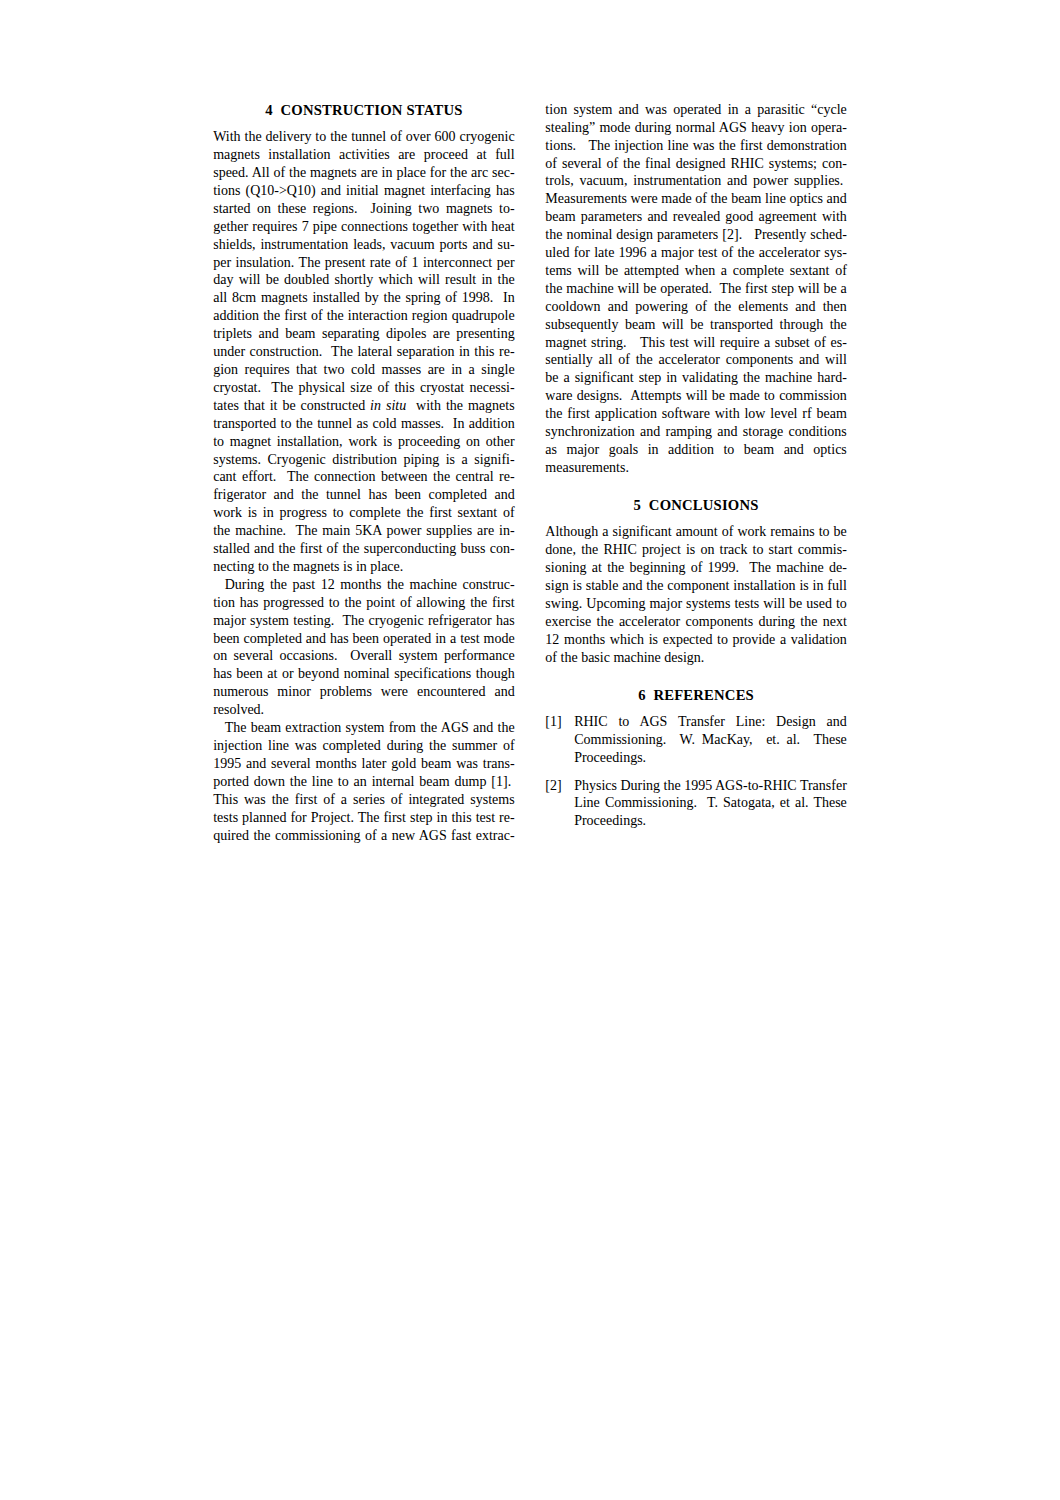4 CONSTRUCTION STATUS
With the delivery to the tunnel of over 600 cryogenic magnets installation activities are proceed at full speed. All of the magnets are in place for the arc sections (Q10->Q10) and initial magnet interfacing has started on these regions. Joining two magnets together requires 7 pipe connections together with heat shields, instrumentation leads, vacuum ports and super insulation. The present rate of 1 interconnect per day will be doubled shortly which will result in the all 8cm magnets installed by the spring of 1998. In addition the first of the interaction region quadrupole triplets and beam separating dipoles are presenting under construction. The lateral separation in this region requires that two cold masses are in a single cryostat. The physical size of this cryostat necessitates that it be constructed in situ with the magnets transported to the tunnel as cold masses. In addition to magnet installation, work is proceeding on other systems. Cryogenic distribution piping is a significant effort. The connection between the central refrigerator and the tunnel has been completed and work is in progress to complete the first sextant of the machine. The main 5KA power supplies are installed and the first of the superconducting buss connecting to the magnets is in place.
During the past 12 months the machine construction has progressed to the point of allowing the first major system testing. The cryogenic refrigerator has been completed and has been operated in a test mode on several occasions. Overall system performance has been at or beyond nominal specifications though numerous minor problems were encountered and resolved.
The beam extraction system from the AGS and the injection line was completed during the summer of 1995 and several months later gold beam was transported down the line to an internal beam dump [1]. This was the first of a series of integrated systems tests planned for Project. The first step in this test required the commissioning of a new AGS fast extraction system and was operated in a parasitic “cycle stealing” mode during normal AGS heavy ion operations. The injection line was the first demonstration of several of the final designed RHIC systems; controls, vacuum, instrumentation and power supplies. Measurements were made of the beam line optics and beam parameters and revealed good agreement with the nominal design parameters [2]. Presently scheduled for late 1996 a major test of the accelerator systems will be attempted when a complete sextant of the machine will be operated. The first step will be a cooldown and powering of the elements and then subsequently beam will be transported through the magnet string. This test will require a subset of essentially all of the accelerator components and will be a significant step in validating the machine hardware designs. Attempts will be made to commission the first application software with low level rf beam synchronization and ramping and storage conditions as major goals in addition to beam and optics measurements.
5 CONCLUSIONS
Although a significant amount of work remains to be done, the RHIC project is on track to start commissioning at the beginning of 1999. The machine design is stable and the component installation is in full swing. Upcoming major systems tests will be used to exercise the accelerator components during the next 12 months which is expected to provide a validation of the basic machine design.
6 REFERENCES
[1]
RHIC to AGS Transfer Line: Design and Commissioning. W. MacKay, et. al. These Proceedings.
[2]
Physics During the 1995 AGS-to-RHIC Transfer Line Commissioning. T. Satogata, et al. These Proceedings.